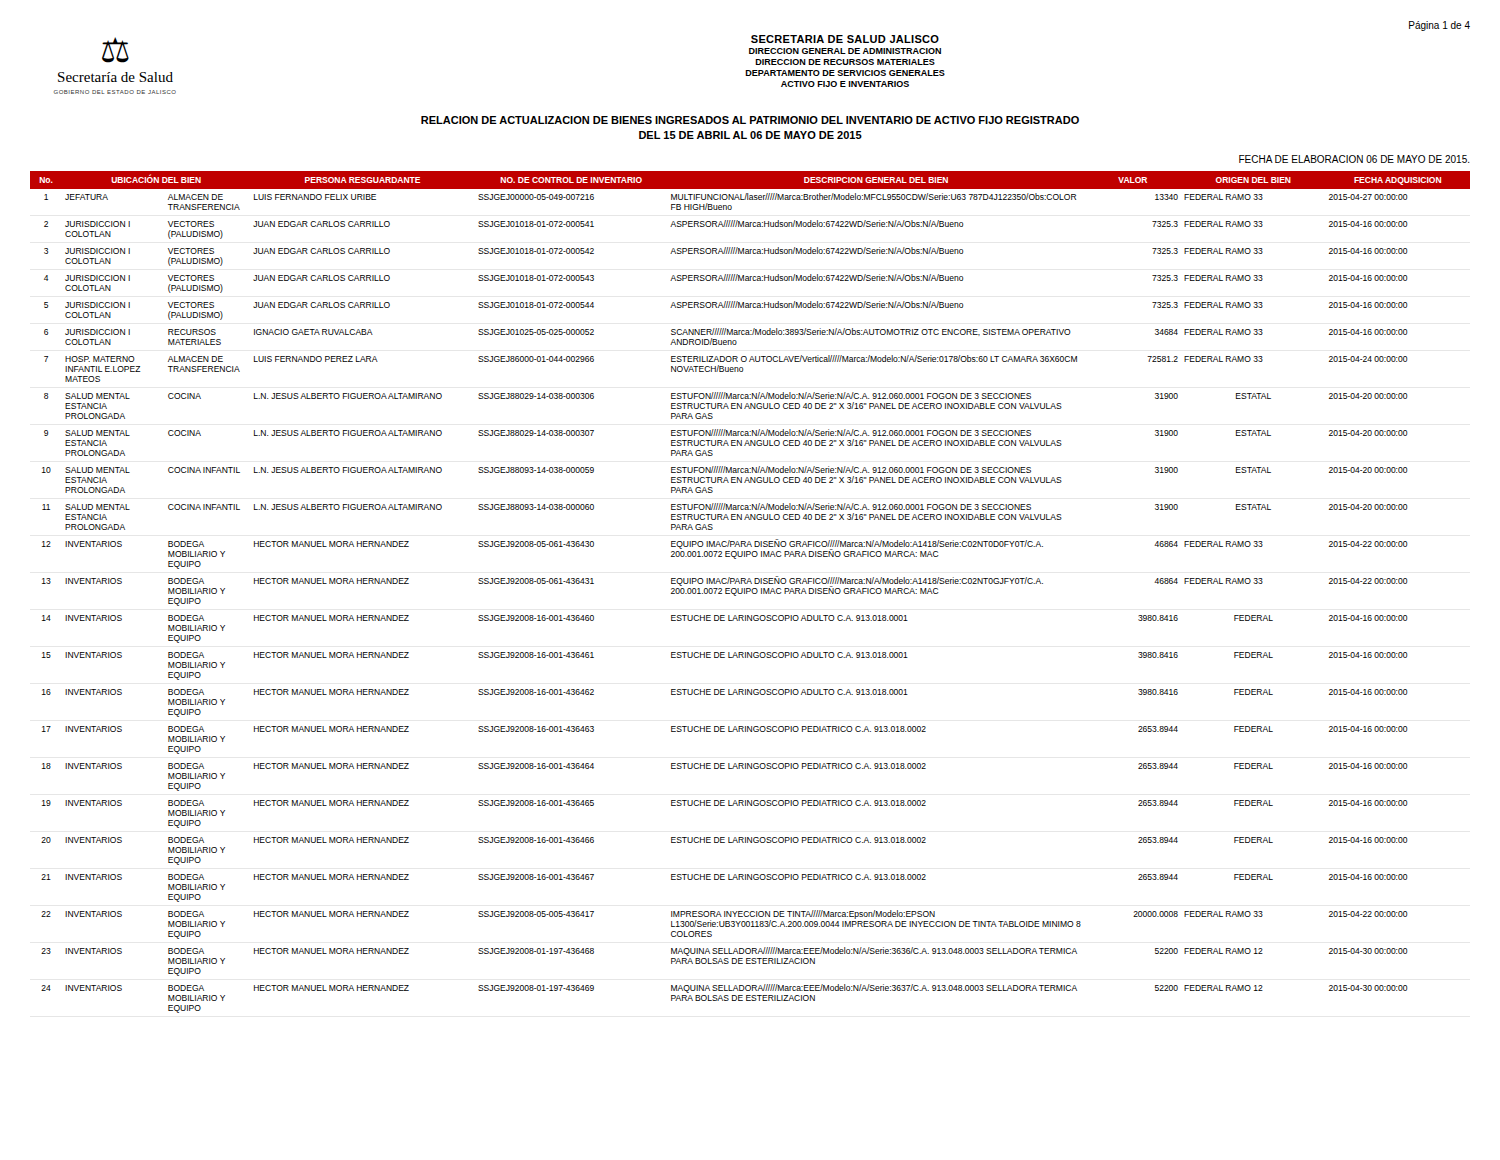Página 1 de 4
⚖
Secretaría de Salud
GOBIERNO DEL ESTADO DE JALISCO
SECRETARIA DE SALUD JALISCO
DIRECCION GENERAL DE ADMINISTRACION
DIRECCION DE RECURSOS MATERIALES
DEPARTAMENTO DE SERVICIOS GENERALES
ACTIVO FIJO E INVENTARIOS
RELACION DE ACTUALIZACION DE BIENES INGRESADOS AL PATRIMONIO DEL INVENTARIO DE ACTIVO FIJO REGISTRADO
DEL 15 DE ABRIL AL 06 DE MAYO DE 2015
FECHA DE ELABORACION 06 DE MAYO DE 2015.
| No. | UBICACIÓN DEL BIEN | PERSONA RESGUARDANTE | NO. DE CONTROL DE INVENTARIO | DESCRIPCION GENERAL DEL BIEN | VALOR | ORIGEN DEL BIEN | FECHA ADQUISICION |
| --- | --- | --- | --- | --- | --- | --- | --- |
| 1 | JEFATURA | ALMACEN DE TRANSFERENCIA | LUIS FERNANDO FELIX URIBE | SSJGEJ00000-05-049-007216 | MULTIFUNCIONAL/laser/////Marca:Brother/Modelo:MFCL9550CDW/Serie:U63 787D4J122350/Obs:COLOR FB HIGH/Bueno | 13340 | FEDERAL RAMO 33 | 2015-04-27 00:00:00 |
| 2 | JURISDICCION I COLOTLAN | VECTORES (PALUDISMO) | JUAN EDGAR CARLOS CARRILLO | SSJGEJ01018-01-072-000541 | ASPERSORA//////Marca:Hudson/Modelo:67422WD/Serie:N/A/Obs:N/A/Bueno | 7325.3 | FEDERAL RAMO 33 | 2015-04-16 00:00:00 |
| 3 | JURISDICCION I COLOTLAN | VECTORES (PALUDISMO) | JUAN EDGAR CARLOS CARRILLO | SSJGEJ01018-01-072-000542 | ASPERSORA//////Marca:Hudson/Modelo:67422WD/Serie:N/A/Obs:N/A/Bueno | 7325.3 | FEDERAL RAMO 33 | 2015-04-16 00:00:00 |
| 4 | JURISDICCION I COLOTLAN | VECTORES (PALUDISMO) | JUAN EDGAR CARLOS CARRILLO | SSJGEJ01018-01-072-000543 | ASPERSORA//////Marca:Hudson/Modelo:67422WD/Serie:N/A/Obs:N/A/Bueno | 7325.3 | FEDERAL RAMO 33 | 2015-04-16 00:00:00 |
| 5 | JURISDICCION I COLOTLAN | VECTORES (PALUDISMO) | JUAN EDGAR CARLOS CARRILLO | SSJGEJ01018-01-072-000544 | ASPERSORA//////Marca:Hudson/Modelo:67422WD/Serie:N/A/Obs:N/A/Bueno | 7325.3 | FEDERAL RAMO 33 | 2015-04-16 00:00:00 |
| 6 | JURISDICCION I COLOTLAN | RECURSOS MATERIALES | IGNACIO GAETA RUVALCABA | SSJGEJ01025-05-025-000052 | SCANNER//////Marca:/Modelo:3893/Serie:N/A/Obs:AUTOMOTRIZ OTC ENCORE, SISTEMA OPERATIVO ANDROID/Bueno | 34684 | FEDERAL RAMO 33 | 2015-04-16 00:00:00 |
| 7 | HOSP. MATERNO INFANTIL E.LOPEZ MATEOS | ALMACEN DE TRANSFERENCIA | LUIS FERNANDO PEREZ LARA | SSJGEJ86000-01-044-002966 | ESTERILIZADOR O AUTOCLAVE/Vertical/////Marca:/Modelo:N/A/Serie:0178/Obs:60 LT CAMARA 36X60CM NOVATECH/Bueno | 72581.2 | FEDERAL RAMO 33 | 2015-04-24 00:00:00 |
| 8 | SALUD MENTAL ESTANCIA PROLONGADA | COCINA | L.N. JESUS ALBERTO FIGUEROA ALTAMIRANO | SSJGEJ88029-14-038-000306 | ESTUFON//////Marca:N/A/Modelo:N/A/Serie:N/A/C.A. 912.060.0001 FOGON DE 3 SECCIONES ESTRUCTURA EN ANGULO CED 40 DE 2" X 3/16" PANEL DE ACERO INOXIDABLE CON VALVULAS PARA GAS | 31900 | ESTATAL | 2015-04-20 00:00:00 |
| 9 | SALUD MENTAL ESTANCIA PROLONGADA | COCINA | L.N. JESUS ALBERTO FIGUEROA ALTAMIRANO | SSJGEJ88029-14-038-000307 | ESTUFON//////Marca:N/A/Modelo:N/A/Serie:N/A/C.A. 912.060.0001 FOGON DE 3 SECCIONES ESTRUCTURA EN ANGULO CED 40 DE 2" X 3/16" PANEL DE ACERO INOXIDABLE CON VALVULAS PARA GAS | 31900 | ESTATAL | 2015-04-20 00:00:00 |
| 10 | SALUD MENTAL ESTANCIA PROLONGADA | COCINA INFANTIL | L.N. JESUS ALBERTO FIGUEROA ALTAMIRANO | SSJGEJ88093-14-038-000059 | ESTUFON//////Marca:N/A/Modelo:N/A/Serie:N/A/C.A. 912.060.0001 FOGON DE 3 SECCIONES ESTRUCTURA EN ANGULO CED 40 DE 2" X 3/16" PANEL DE ACERO INOXIDABLE CON VALVULAS PARA GAS | 31900 | ESTATAL | 2015-04-20 00:00:00 |
| 11 | SALUD MENTAL ESTANCIA PROLONGADA | COCINA INFANTIL | L.N. JESUS ALBERTO FIGUEROA ALTAMIRANO | SSJGEJ88093-14-038-000060 | ESTUFON//////Marca:N/A/Modelo:N/A/Serie:N/A/C.A. 912.060.0001 FOGON DE 3 SECCIONES ESTRUCTURA EN ANGULO CED 40 DE 2" X 3/16" PANEL DE ACERO INOXIDABLE CON VALVULAS PARA GAS | 31900 | ESTATAL | 2015-04-20 00:00:00 |
| 12 | INVENTARIOS | BODEGA MOBILIARIO Y EQUIPO | HECTOR MANUEL MORA HERNANDEZ | SSJGEJ92008-05-061-436430 | EQUIPO IMAC/PARA DISEÑO GRAFICO/////Marca:N/A/Modelo:A1418/Serie:C02NT0D0FY0T/C.A. 200.001.0072 EQUIPO IMAC PARA DISEÑO GRAFICO MARCA: MAC | 46864 | FEDERAL RAMO 33 | 2015-04-22 00:00:00 |
| 13 | INVENTARIOS | BODEGA MOBILIARIO Y EQUIPO | HECTOR MANUEL MORA HERNANDEZ | SSJGEJ92008-05-061-436431 | EQUIPO IMAC/PARA DISEÑO GRAFICO/////Marca:N/A/Modelo:A1418/Serie:C02NT0GJFY0T/C.A. 200.001.0072 EQUIPO IMAC PARA DISEÑO GRAFICO MARCA: MAC | 46864 | FEDERAL RAMO 33 | 2015-04-22 00:00:00 |
| 14 | INVENTARIOS | BODEGA MOBILIARIO Y EQUIPO | HECTOR MANUEL MORA HERNANDEZ | SSJGEJ92008-16-001-436460 | ESTUCHE DE LARINGOSCOPIO ADULTO C.A. 913.018.0001 | 3980.8416 | FEDERAL | 2015-04-16 00:00:00 |
| 15 | INVENTARIOS | BODEGA MOBILIARIO Y EQUIPO | HECTOR MANUEL MORA HERNANDEZ | SSJGEJ92008-16-001-436461 | ESTUCHE DE LARINGOSCOPIO ADULTO C.A. 913.018.0001 | 3980.8416 | FEDERAL | 2015-04-16 00:00:00 |
| 16 | INVENTARIOS | BODEGA MOBILIARIO Y EQUIPO | HECTOR MANUEL MORA HERNANDEZ | SSJGEJ92008-16-001-436462 | ESTUCHE DE LARINGOSCOPIO ADULTO C.A. 913.018.0001 | 3980.8416 | FEDERAL | 2015-04-16 00:00:00 |
| 17 | INVENTARIOS | BODEGA MOBILIARIO Y EQUIPO | HECTOR MANUEL MORA HERNANDEZ | SSJGEJ92008-16-001-436463 | ESTUCHE DE LARINGOSCOPIO PEDIATRICO C.A. 913.018.0002 | 2653.8944 | FEDERAL | 2015-04-16 00:00:00 |
| 18 | INVENTARIOS | BODEGA MOBILIARIO Y EQUIPO | HECTOR MANUEL MORA HERNANDEZ | SSJGEJ92008-16-001-436464 | ESTUCHE DE LARINGOSCOPIO PEDIATRICO C.A. 913.018.0002 | 2653.8944 | FEDERAL | 2015-04-16 00:00:00 |
| 19 | INVENTARIOS | BODEGA MOBILIARIO Y EQUIPO | HECTOR MANUEL MORA HERNANDEZ | SSJGEJ92008-16-001-436465 | ESTUCHE DE LARINGOSCOPIO PEDIATRICO C.A. 913.018.0002 | 2653.8944 | FEDERAL | 2015-04-16 00:00:00 |
| 20 | INVENTARIOS | BODEGA MOBILIARIO Y EQUIPO | HECTOR MANUEL MORA HERNANDEZ | SSJGEJ92008-16-001-436466 | ESTUCHE DE LARINGOSCOPIO PEDIATRICO C.A. 913.018.0002 | 2653.8944 | FEDERAL | 2015-04-16 00:00:00 |
| 21 | INVENTARIOS | BODEGA MOBILIARIO Y EQUIPO | HECTOR MANUEL MORA HERNANDEZ | SSJGEJ92008-16-001-436467 | ESTUCHE DE LARINGOSCOPIO PEDIATRICO C.A. 913.018.0002 | 2653.8944 | FEDERAL | 2015-04-16 00:00:00 |
| 22 | INVENTARIOS | BODEGA MOBILIARIO Y EQUIPO | HECTOR MANUEL MORA HERNANDEZ | SSJGEJ92008-05-005-436417 | IMPRESORA INYECCION DE TINTA/////Marca:Epson/Modelo:EPSON L1300/Serie:UB3Y001183/C.A.200.009.0044 IMPRESORA DE INYECCION DE TINTA TABLOIDE MINIMO 8 COLORES | 20000.0008 | FEDERAL RAMO 33 | 2015-04-22 00:00:00 |
| 23 | INVENTARIOS | BODEGA MOBILIARIO Y EQUIPO | HECTOR MANUEL MORA HERNANDEZ | SSJGEJ92008-01-197-436468 | MAQUINA SELLADORA//////Marca:EEE/Modelo:N/A/Serie:3636/C.A. 913.048.0003 SELLADORA TERMICA PARA BOLSAS DE ESTERILIZACION | 52200 | FEDERAL RAMO 12 | 2015-04-30 00:00:00 |
| 24 | INVENTARIOS | BODEGA MOBILIARIO Y EQUIPO | HECTOR MANUEL MORA HERNANDEZ | SSJGEJ92008-01-197-436469 | MAQUINA SELLADORA//////Marca:EEE/Modelo:N/A/Serie:3637/C.A. 913.048.0003 SELLADORA TERMICA PARA BOLSAS DE ESTERILIZACION | 52200 | FEDERAL RAMO 12 | 2015-04-30 00:00:00 |